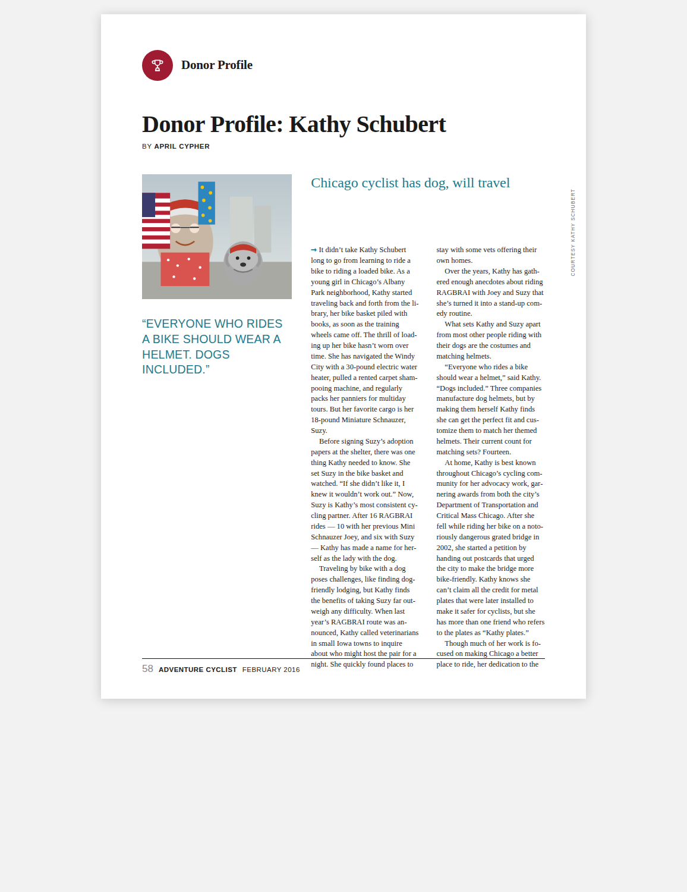Donor Profile
Donor Profile: Kathy Schubert
BY APRIL CYPHER
“EVERYONE WHO RIDES A BIKE SHOULD WEAR A HELMET. DOGS INCLUDED.”
Chicago cyclist has dog, will travel
➞It didn’t take Kathy Schubert long to go from learning to ride a bike to riding a loaded bike. As a young girl in Chicago’s Albany Park neighborhood, Kathy started traveling back and forth from the library, her bike basket piled with books, as soon as the training wheels came off. The thrill of loading up her bike hasn’t worn over time. She has navigated the Windy City with a 30-pound electric water heater, pulled a rented carpet shampooing machine, and regularly packs her panniers for multiday tours. But her favorite cargo is her 18-pound Miniature Schnauzer, Suzy.
Before signing Suzy’s adoption papers at the shelter, there was one thing Kathy needed to know. She set Suzy in the bike basket and watched. “If she didn’t like it, I knew it wouldn’t work out.” Now, Suzy is Kathy’s most consistent cycling partner. After 16 RAGBRAI rides — 10 with her previous Mini Schnauzer Joey, and six with Suzy — Kathy has made a name for herself as the lady with the dog.
Traveling by bike with a dog poses challenges, like finding dog-friendly lodging, but Kathy finds the benefits of taking Suzy far outweigh any difficulty. When last year’s RAGBRAI route was announced, Kathy called veterinarians in small Iowa towns to inquire about who might host the pair for a night. She quickly found places to stay with some vets offering their own homes.
Over the years, Kathy has gathered enough anecdotes about riding RAGBRAI with Joey and Suzy that she’s turned it into a stand-up comedy routine.
What sets Kathy and Suzy apart from most other people riding with their dogs are the costumes and matching helmets.
“Everyone who rides a bike should wear a helmet,” said Kathy. “Dogs included.” Three companies manufacture dog helmets, but by making them herself Kathy finds she can get the perfect fit and customize them to match her themed helmets. Their current count for matching sets? Fourteen.
At home, Kathy is best known throughout Chicago’s cycling community for her advocacy work, garnering awards from both the city’s Department of Transportation and Critical Mass Chicago. After she fell while riding her bike on a notoriously dangerous grated bridge in 2002, she started a petition by handing out postcards that urged the city to make the bridge more bike-friendly. Kathy knows she can’t claim all the credit for metal plates that were later installed to make it safer for cyclists, but she has more than one friend who refers to the plates as “Kathy plates.”
Though much of her work is focused on making Chicago a better place to ride, her dedication to the
COURTESY KATHY SCHUBERT
58 ADVENTURE CYCLIST FEBRUARY 2016